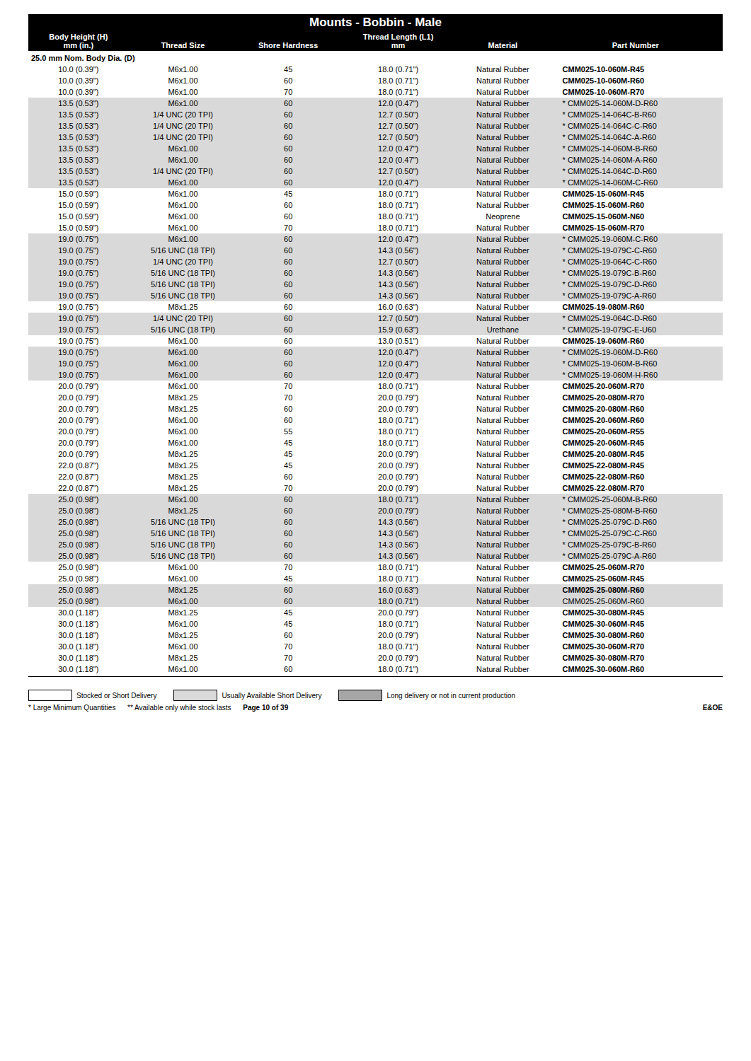| Mounts - Bobbin - Male |
| --- |
| Body Height (H) mm (in.) | Thread Size | Shore Hardness | Thread Length (L1) mm | Material | Part Number |
| 25.0 mm Nom. Body Dia. (D) |
| 10.0 (0.39") | M6x1.00 | 45 | 18.0 (0.71") | Natural Rubber | CMM025-10-060M-R45 |
| 10.0 (0.39") | M6x1.00 | 60 | 18.0 (0.71") | Natural Rubber | CMM025-10-060M-R60 |
| 10.0 (0.39") | M6x1.00 | 70 | 18.0 (0.71") | Natural Rubber | CMM025-10-060M-R70 |
| 13.5 (0.53") | M6x1.00 | 60 | 12.0 (0.47") | Natural Rubber | * CMM025-14-060M-D-R60 |
| 13.5 (0.53") | 1/4 UNC (20 TPI) | 60 | 12.7 (0.50") | Natural Rubber | * CMM025-14-064C-B-R60 |
| 13.5 (0.53") | 1/4 UNC (20 TPI) | 60 | 12.7 (0.50") | Natural Rubber | * CMM025-14-064C-C-R60 |
| 13.5 (0.53") | 1/4 UNC (20 TPI) | 60 | 12.7 (0.50") | Natural Rubber | * CMM025-14-064C-A-R60 |
| 13.5 (0.53") | M6x1.00 | 60 | 12.0 (0.47") | Natural Rubber | * CMM025-14-060M-B-R60 |
| 13.5 (0.53") | M6x1.00 | 60 | 12.0 (0.47") | Natural Rubber | * CMM025-14-060M-A-R60 |
| 13.5 (0.53") | 1/4 UNC (20 TPI) | 60 | 12.7 (0.50") | Natural Rubber | * CMM025-14-064C-D-R60 |
| 13.5 (0.53") | M6x1.00 | 60 | 12.0 (0.47") | Natural Rubber | * CMM025-14-060M-C-R60 |
| 15.0 (0.59") | M6x1.00 | 45 | 18.0 (0.71") | Natural Rubber | CMM025-15-060M-R45 |
| 15.0 (0.59") | M6x1.00 | 60 | 18.0 (0.71") | Natural Rubber | CMM025-15-060M-R60 |
| 15.0 (0.59") | M6x1.00 | 60 | 18.0 (0.71") | Neoprene | CMM025-15-060M-N60 |
| 15.0 (0.59") | M6x1.00 | 70 | 18.0 (0.71") | Natural Rubber | CMM025-15-060M-R70 |
| 19.0 (0.75") | M6x1.00 | 60 | 12.0 (0.47") | Natural Rubber | * CMM025-19-060M-C-R60 |
| 19.0 (0.75") | 5/16 UNC (18 TPI) | 60 | 14.3 (0.56") | Natural Rubber | * CMM025-19-079C-C-R60 |
| 19.0 (0.75") | 1/4 UNC (20 TPI) | 60 | 12.7 (0.50") | Natural Rubber | * CMM025-19-064C-C-R60 |
| 19.0 (0.75") | 5/16 UNC (18 TPI) | 60 | 14.3 (0.56") | Natural Rubber | * CMM025-19-079C-B-R60 |
| 19.0 (0.75") | 5/16 UNC (18 TPI) | 60 | 14.3 (0.56") | Natural Rubber | * CMM025-19-079C-D-R60 |
| 19.0 (0.75") | 5/16 UNC (18 TPI) | 60 | 14.3 (0.56") | Natural Rubber | * CMM025-19-079C-A-R60 |
| 19.0 (0.75") | M8x1.25 | 60 | 16.0 (0.63") | Natural Rubber | CMM025-19-080M-R60 |
| 19.0 (0.75") | 1/4 UNC (20 TPI) | 60 | 12.7 (0.50") | Natural Rubber | * CMM025-19-064C-D-R60 |
| 19.0 (0.75") | 5/16 UNC (18 TPI) | 60 | 15.9 (0.63") | Urethane | * CMM025-19-079C-E-U60 |
| 19.0 (0.75") | M6x1.00 | 60 | 13.0 (0.51") | Natural Rubber | CMM025-19-060M-R60 |
| 19.0 (0.75") | M6x1.00 | 60 | 12.0 (0.47") | Natural Rubber | * CMM025-19-060M-D-R60 |
| 19.0 (0.75") | M6x1.00 | 60 | 12.0 (0.47") | Natural Rubber | * CMM025-19-060M-B-R60 |
| 19.0 (0.75") | M6x1.00 | 60 | 12.0 (0.47") | Natural Rubber | * CMM025-19-060M-H-R60 |
| 20.0 (0.79") | M6x1.00 | 70 | 18.0 (0.71") | Natural Rubber | CMM025-20-060M-R70 |
| 20.0 (0.79") | M8x1.25 | 70 | 20.0 (0.79") | Natural Rubber | CMM025-20-080M-R70 |
| 20.0 (0.79") | M8x1.25 | 60 | 20.0 (0.79") | Natural Rubber | CMM025-20-080M-R60 |
| 20.0 (0.79") | M6x1.00 | 60 | 18.0 (0.71") | Natural Rubber | CMM025-20-060M-R60 |
| 20.0 (0.79") | M6x1.00 | 55 | 18.0 (0.71") | Natural Rubber | CMM025-20-060M-R55 |
| 20.0 (0.79") | M6x1.00 | 45 | 18.0 (0.71") | Natural Rubber | CMM025-20-060M-R45 |
| 20.0 (0.79") | M8x1.25 | 45 | 20.0 (0.79") | Natural Rubber | CMM025-20-080M-R45 |
| 22.0 (0.87") | M8x1.25 | 45 | 20.0 (0.79") | Natural Rubber | CMM025-22-080M-R45 |
| 22.0 (0.87") | M8x1.25 | 60 | 20.0 (0.79") | Natural Rubber | CMM025-22-080M-R60 |
| 22.0 (0.87") | M8x1.25 | 70 | 20.0 (0.79") | Natural Rubber | CMM025-22-080M-R70 |
| 25.0 (0.98") | M6x1.00 | 60 | 18.0 (0.71") | Natural Rubber | * CMM025-25-060M-B-R60 |
| 25.0 (0.98") | M8x1.25 | 60 | 20.0 (0.79") | Natural Rubber | * CMM025-25-080M-B-R60 |
| 25.0 (0.98") | 5/16 UNC (18 TPI) | 60 | 14.3 (0.56") | Natural Rubber | * CMM025-25-079C-D-R60 |
| 25.0 (0.98") | 5/16 UNC (18 TPI) | 60 | 14.3 (0.56") | Natural Rubber | * CMM025-25-079C-C-R60 |
| 25.0 (0.98") | 5/16 UNC (18 TPI) | 60 | 14.3 (0.56") | Natural Rubber | * CMM025-25-079C-B-R60 |
| 25.0 (0.98") | 5/16 UNC (18 TPI) | 60 | 14.3 (0.56") | Natural Rubber | * CMM025-25-079C-A-R60 |
| 25.0 (0.98") | M6x1.00 | 70 | 18.0 (0.71") | Natural Rubber | CMM025-25-060M-R70 |
| 25.0 (0.98") | M6x1.00 | 45 | 18.0 (0.71") | Natural Rubber | CMM025-25-060M-R45 |
| 25.0 (0.98") | M8x1.25 | 60 | 16.0 (0.63") | Natural Rubber | CMM025-25-080M-R60 |
| 25.0 (0.98") | M6x1.00 | 60 | 18.0 (0.71") | Natural Rubber | CMM025-25-060M-R60 |
| 30.0 (1.18") | M8x1.25 | 45 | 20.0 (0.79") | Natural Rubber | CMM025-30-080M-R45 |
| 30.0 (1.18") | M6x1.00 | 45 | 18.0 (0.71") | Natural Rubber | CMM025-30-060M-R45 |
| 30.0 (1.18") | M8x1.25 | 60 | 20.0 (0.79") | Natural Rubber | CMM025-30-080M-R60 |
| 30.0 (1.18") | M6x1.00 | 70 | 18.0 (0.71") | Natural Rubber | CMM025-30-060M-R70 |
| 30.0 (1.18") | M8x1.25 | 70 | 20.0 (0.79") | Natural Rubber | CMM025-30-080M-R70 |
| 30.0 (1.18") | M6x1.00 | 60 | 18.0 (0.71") | Natural Rubber | CMM025-30-060M-R60 |
Stocked or Short Delivery Usually Available Short Delivery Long delivery or not in current production
* Large Minimum Quantities ** Available only while stock lasts Page 10 of 39 E&OE